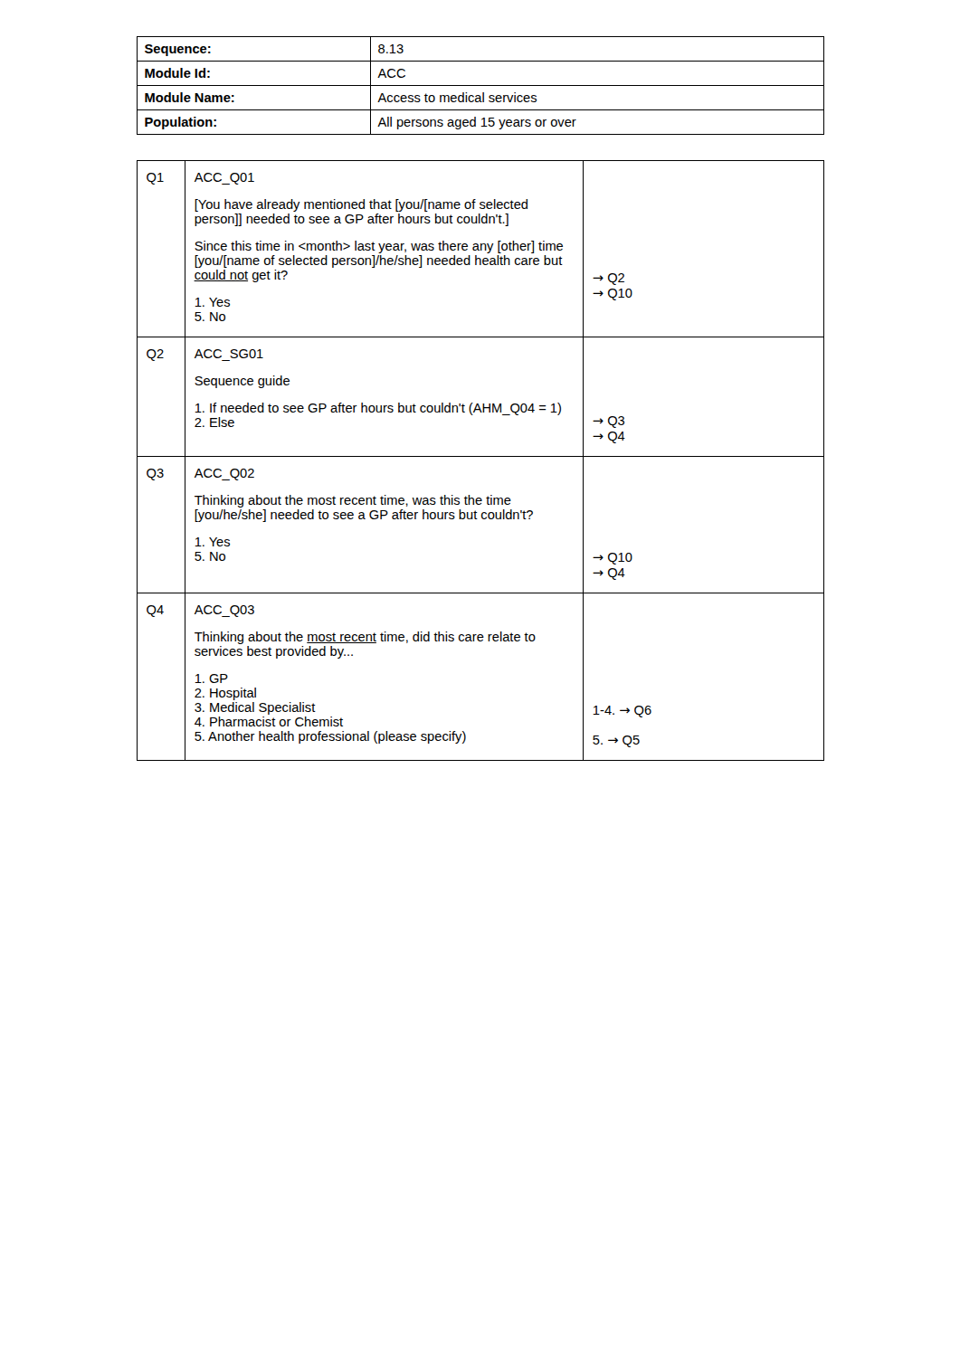| Sequence: | 8.13 |
| Module Id: | ACC |
| Module Name: | Access to medical services |
| Population: | All persons aged 15 years or over |
| Q1 | ACC_Q01 [You have already mentioned that [you/[name of selected person]] needed to see a GP after hours but couldn't.] Since this time in <month> last year, was there any [other] time [you/[name of selected person]/he/she] needed health care but could not get it? 1. Yes 5. No | → Q2 → Q10 |
| Q2 | ACC_SG01 Sequence guide 1. If needed to see GP after hours but couldn't (AHM_Q04 = 1) 2. Else | → Q3 → Q4 |
| Q3 | ACC_Q02 Thinking about the most recent time, was this the time [you/he/she] needed to see a GP after hours but couldn't? 1. Yes 5. No | → Q10 → Q4 |
| Q4 | ACC_Q03 Thinking about the most recent time, did this care relate to services best provided by... 1. GP 2. Hospital 3. Medical Specialist 4. Pharmacist or Chemist 5. Another health professional (please specify) | 1-4. → Q6 5. → Q5 |